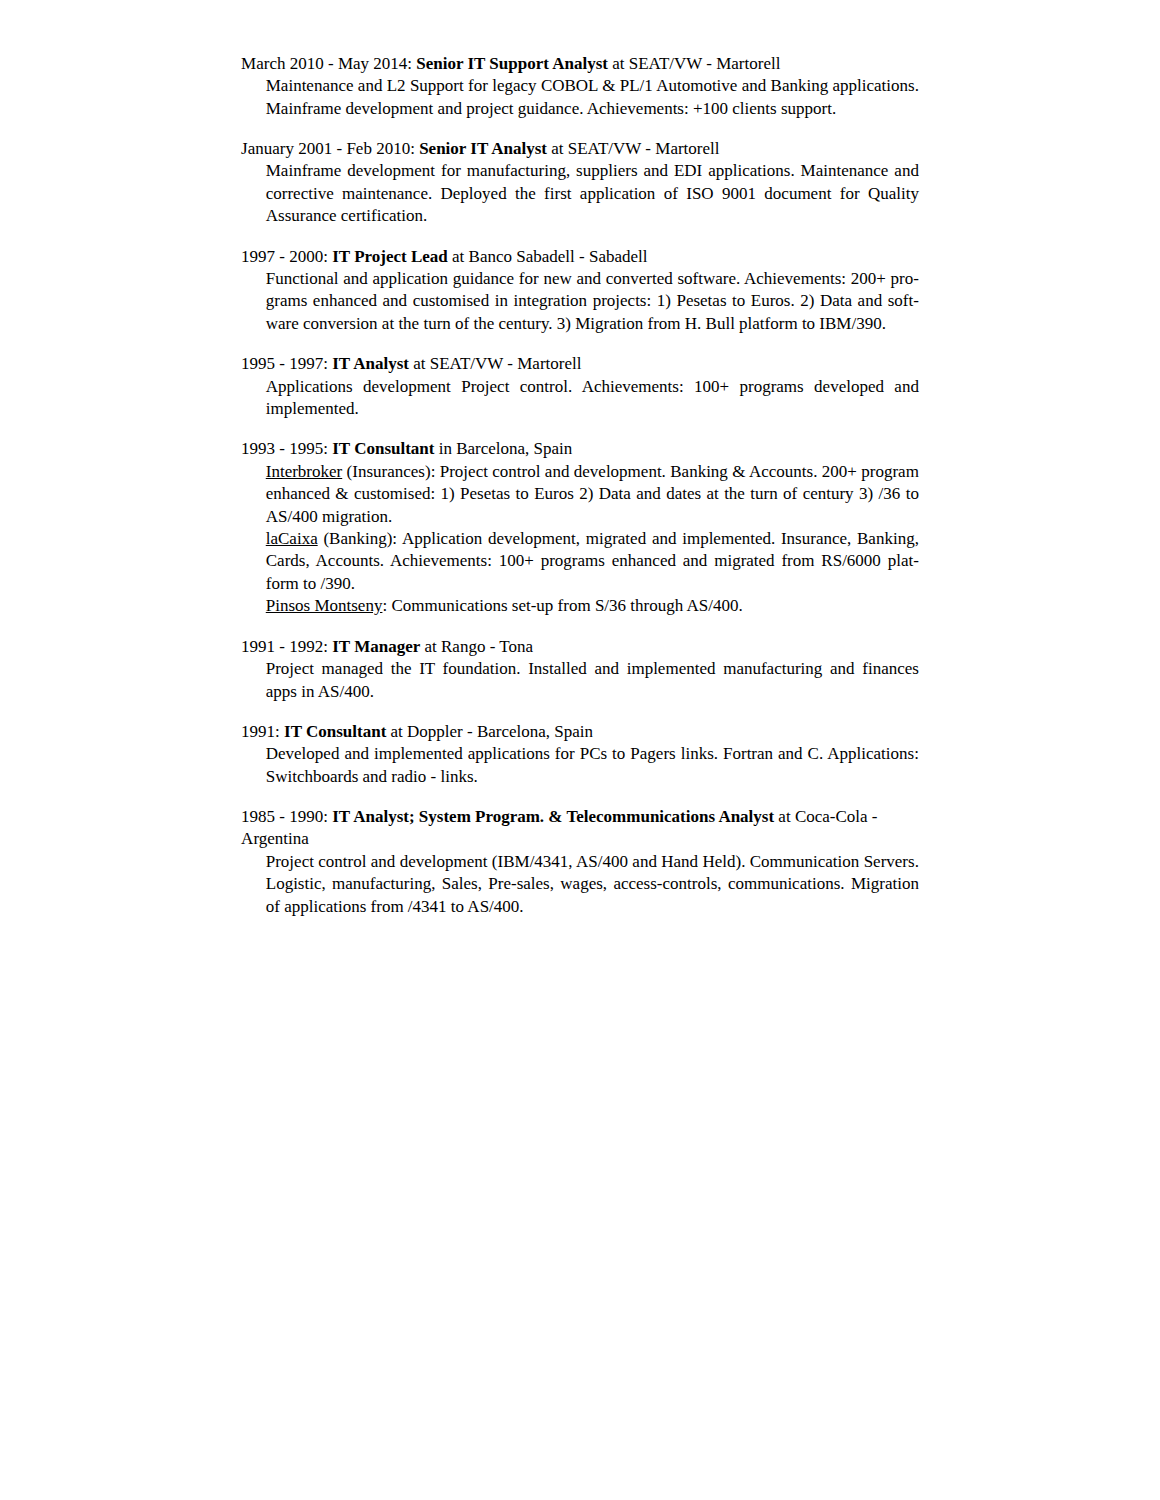March 2010 - May 2014: Senior IT Support Analyst at SEAT/VW - Martorell
Maintenance and L2 Support for legacy COBOL & PL/1 Automotive and Banking applications. Mainframe development and project guidance. Achievements: +100 clients support.
January 2001 - Feb 2010: Senior IT Analyst at SEAT/VW - Martorell
Mainframe development for manufacturing, suppliers and EDI applications. Maintenance and corrective maintenance. Deployed the first application of ISO 9001 document for Quality Assurance certification.
1997 - 2000: IT Project Lead at Banco Sabadell - Sabadell
Functional and application guidance for new and converted software. Achievements: 200+ programs enhanced and customised in integration projects: 1) Pesetas to Euros. 2) Data and software conversion at the turn of the century. 3) Migration from H. Bull platform to IBM/390.
1995 - 1997: IT Analyst at SEAT/VW - Martorell
Applications development Project control. Achievements: 100+ programs developed and implemented.
1993 - 1995: IT Consultant in Barcelona, Spain
Interbroker (Insurances): Project control and development. Banking & Accounts. 200+ program enhanced & customised: 1) Pesetas to Euros 2) Data and dates at the turn of century 3) /36 to AS/400 migration. laCaixa (Banking): Application development, migrated and implemented. Insurance, Banking, Cards, Accounts. Achievements: 100+ programs enhanced and migrated from RS/6000 platform to /390. Pinsos Montseny: Communications set-up from S/36 through AS/400.
1991 - 1992: IT Manager at Rango - Tona
Project managed the IT foundation. Installed and implemented manufacturing and finances apps in AS/400.
1991: IT Consultant at Doppler - Barcelona, Spain
Developed and implemented applications for PCs to Pagers links. Fortran and C. Applications: Switchboards and radio - links.
1985 - 1990: IT Analyst; System Program. & Telecommunications Analyst at Coca-Cola - Argentina
Project control and development (IBM/4341, AS/400 and Hand Held). Communication Servers. Logistic, manufacturing, Sales, Pre-sales, wages, access-controls, communications. Migration of applications from /4341 to AS/400.